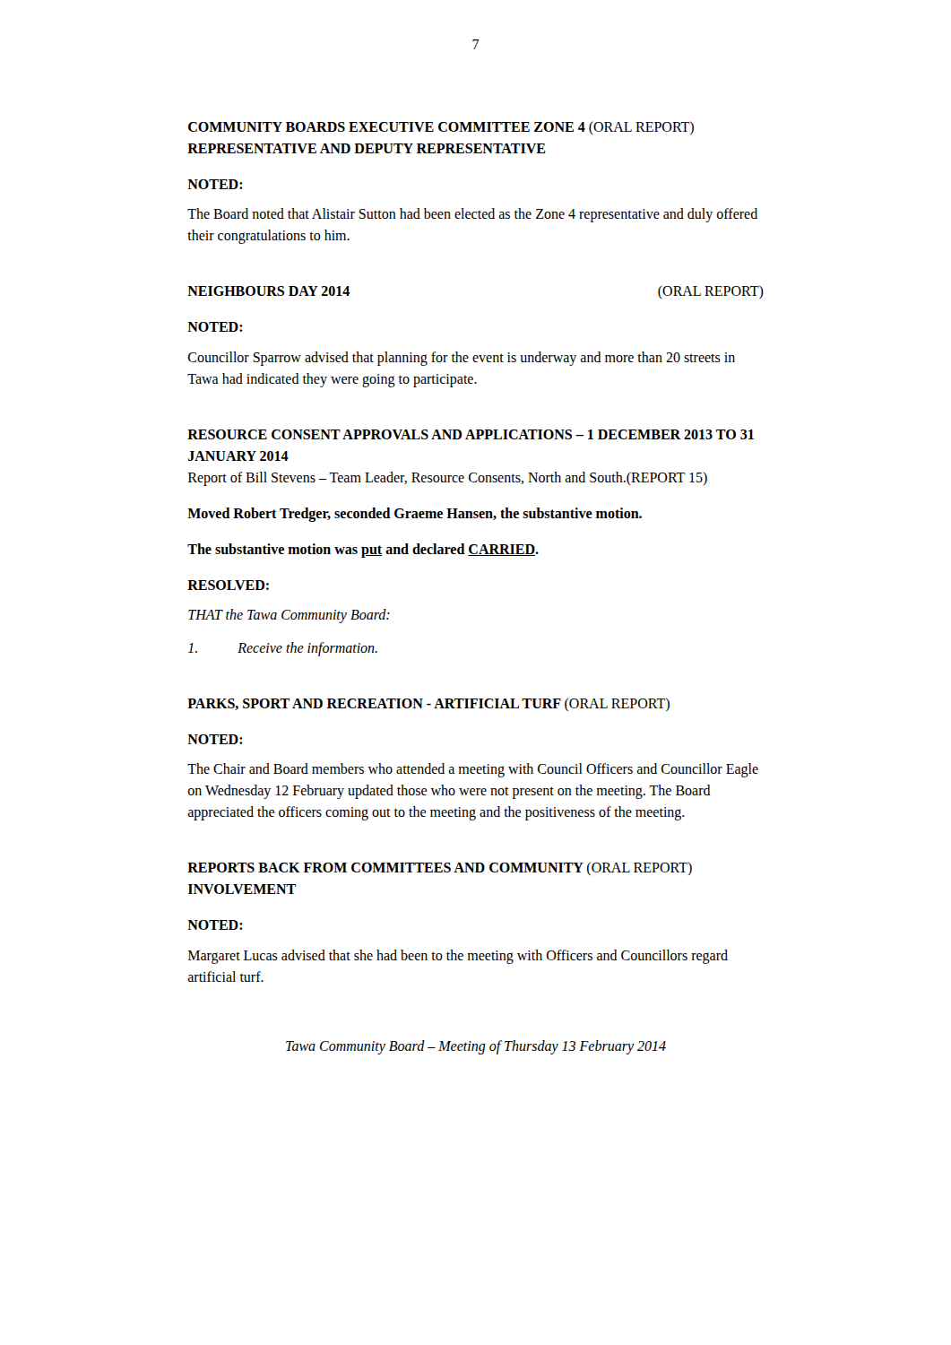7
COMMUNITY BOARDS EXECUTIVE COMMITTEE ZONE 4 (ORAL REPORT)
REPRESENTATIVE AND DEPUTY REPRESENTATIVE
NOTED:
The Board noted that Alistair Sutton had been elected as the Zone 4 representative and duly offered their congratulations to him.
NEIGHBOURS DAY 2014 (ORAL REPORT)
NOTED:
Councillor Sparrow advised that planning for the event is underway and more than 20 streets in Tawa had indicated they were going to participate.
RESOURCE CONSENT APPROVALS AND APPLICATIONS – 1 DECEMBER 2013 TO 31 JANUARY 2014
Report of Bill Stevens – Team Leader, Resource Consents, North and South.(REPORT 15)
Moved Robert Tredger, seconded Graeme Hansen, the substantive motion.
The substantive motion was put and declared CARRIED.
RESOLVED:
THAT the Tawa Community Board:
1. Receive the information.
PARKS, SPORT AND RECREATION - ARTIFICIAL TURF (ORAL REPORT)
NOTED:
The Chair and Board members who attended a meeting with Council Officers and Councillor Eagle on Wednesday 12 February updated those who were not present on the meeting. The Board appreciated the officers coming out to the meeting and the positiveness of the meeting.
REPORTS BACK FROM COMMITTEES AND COMMUNITY (ORAL REPORT)
INVOLVEMENT
NOTED:
Margaret Lucas advised that she had been to the meeting with Officers and Councillors regard artificial turf.
Tawa Community Board – Meeting of Thursday 13 February 2014